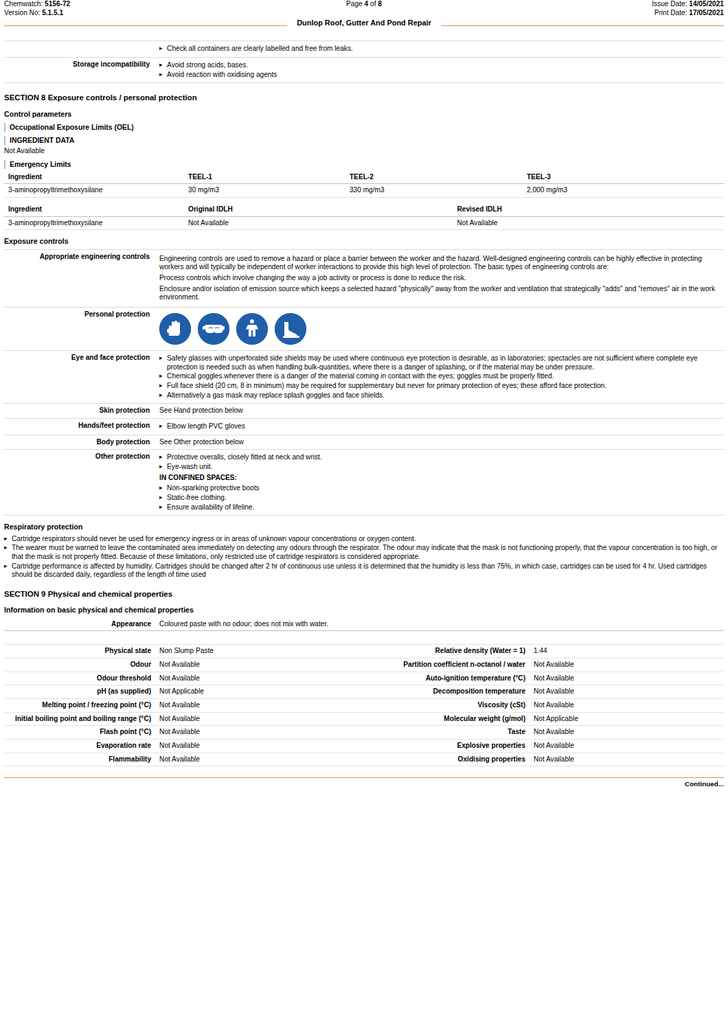Chemwatch: 5156-72
Version No: 5.1.5.1
Page 4 of 8
Issue Date: 14/05/2021
Print Date: 17/05/2021
Dunlop Roof, Gutter And Pond Repair
| | Check all containers are clearly labelled and free from leaks. |
| Storage incompatibility | Avoid strong acids, bases. Avoid reaction with oxidising agents |
SECTION 8 Exposure controls / personal protection
Control parameters
Occupational Exposure Limits (OEL)
INGREDIENT DATA
Not Available
Emergency Limits
| Ingredient | TEEL-1 | TEEL-2 | TEEL-3 |
| --- | --- | --- | --- |
| 3-aminopropyltrimethoxysilane | 30 mg/m3 | 330 mg/m3 | 2,000 mg/m3 |
| Ingredient | Original IDLH | Revised IDLH |
| --- | --- | --- |
| 3-aminopropyltrimethoxysilane | Not Available | Not Available |
Exposure controls
| Appropriate engineering controls | Engineering controls are used to remove a hazard or place a barrier between the worker and the hazard. Well-designed engineering controls can be highly effective in protecting workers and will typically be independent of worker interactions to provide this high level of protection. The basic types of engineering controls are: Process controls which involve changing the way a job activity or process is done to reduce the risk. Enclosure and/or isolation of emission source which keeps a selected hazard "physically" away from the worker and ventilation that strategically "adds" and "removes" air in the work environment. |
| Personal protection | |
| Eye and face protection | Safety glasses with unperforated side shields may be used where continuous eye protection is desirable, as in laboratories; spectacles are not sufficient where complete eye protection is needed such as when handling bulk-quantities, where there is a danger of splashing, or if the material may be under pressure. Chemical goggles.whenever there is a danger of the material coming in contact with the eyes; goggles must be properly fitted. Full face shield (20 cm, 8 in minimum) may be required for supplementary but never for primary protection of eyes; these afford face protection. Alternatively a gas mask may replace splash goggles and face shields. |
| Skin protection | See Hand protection below |
| Hands/feet protection | Elbow length PVC gloves |
| Body protection | See Other protection below |
| Other protection | Protective overalls, closely fitted at neck and wrist. Eye-wash unit. IN CONFINED SPACES: Non-sparking protective boots Static-free clothing. Ensure availability of lifeline. |
Respiratory protection
Cartridge respirators should never be used for emergency ingress or in areas of unknown vapour concentrations or oxygen content.
The wearer must be warned to leave the contaminated area immediately on detecting any odours through the respirator. The odour may indicate that the mask is not functioning properly, that the vapour concentration is too high, or that the mask is not properly fitted. Because of these limitations, only restricted use of cartridge respirators is considered appropriate.
Cartridge performance is affected by humidity. Cartridges should be changed after 2 hr of continuous use unless it is determined that the humidity is less than 75%, in which case, cartridges can be used for 4 hr. Used cartridges should be discarded daily, regardless of the length of time used
SECTION 9 Physical and chemical properties
Information on basic physical and chemical properties
| Appearance | Coloured paste with no odour; does not mix with water. |
| Physical state | Non Slump Paste | Relative density (Water = 1) | 1.44 |
| Odour | Not Available | Partition coefficient n-octanol / water | Not Available |
| Odour threshold | Not Available | Auto-ignition temperature (°C) | Not Available |
| pH (as supplied) | Not Applicable | Decomposition temperature | Not Available |
| Melting point / freezing point (°C) | Not Available | Viscosity (cSt) | Not Available |
| Initial boiling point and boiling range (°C) | Not Available | Molecular weight (g/mol) | Not Applicable |
| Flash point (°C) | Not Available | Taste | Not Available |
| Evaporation rate | Not Available | Explosive properties | Not Available |
| Flammability | Not Available | Oxidising properties | Not Available |
Continued...